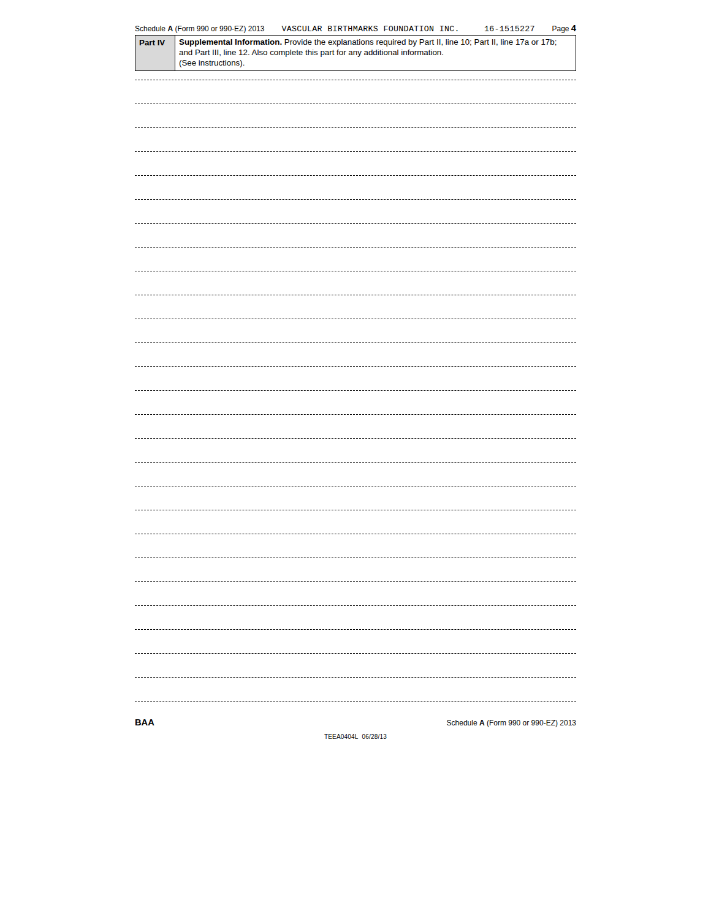Schedule A (Form 990 or 990-EZ) 2013 VASCULAR BIRTHMARKS FOUNDATION INC. 16-1515227 Page 4
Part IV
Supplemental Information. Provide the explanations required by Part II, line 10; Part II, line 17a or 17b; and Part III, line 12. Also complete this part for any additional information.
(See instructions).
BAA Schedule A (Form 990 or 990-EZ) 2013
TEEA0404L 06/28/13